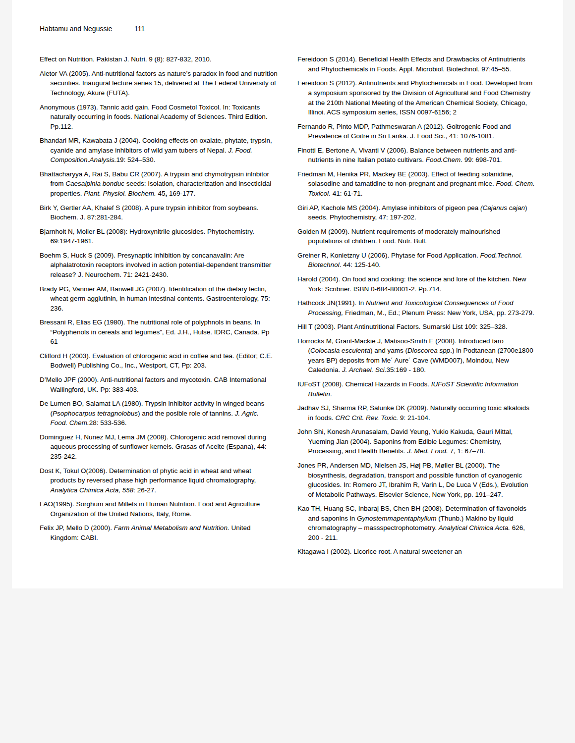Habtamu and Negussie 111
Effect on Nutrition. Pakistan J. Nutri. 9 (8): 827-832, 2010.
Aletor VA (2005). Anti-nutritional factors as nature’s paradox in food and nutrition securities. Inaugural lecture series 15, delivered at The Federal University of Technology, Akure (FUTA).
Anonymous (1973). Tannic acid gain. Food Cosmetol Toxicol. In: Toxicants naturally occurring in foods. National Academy of Sciences. Third Edition. Pp.112.
Bhandari MR, Kawabata J (2004). Cooking effects on oxalate, phytate, trypsin, cyanide and amylase inhibitors of wild yam tubers of Nepal. J. Food. Composition.Analysis. 19: 524–530.
Bhattacharyya A, Rai S, Babu CR (2007). A trypsin and chymotrypsin inlnbitor from Caesalpinia bonduc seeds: Isolation, characterization and insecticidal properties. Plant. Physiol. Biochem. 45, 169-177.
Birk Y, Gertler AA, Khalef S (2008). A pure trypsin inhibitor from soybeans. Biochem. J. 87:281-284.
Bjarnholt N, Moller BL (2008): Hydroxynitrile glucosides. Phytochemistry. 69:1947-1961.
Boehm S, Huck S (2009). Presynaptic inhibition by concanavalin: Are alphalatrotoxin receptors involved in action potential-dependent transmitter release? J. Neurochem. 71: 2421-2430.
Brady PG, Vannier AM, Banwell JG (2007). Identification of the dietary lectin, wheat germ agglutinin, in human intestinal contents. Gastroenterology, 75: 236.
Bressani R, Elias EG (1980). The nutritional role of polyphnols in beans. In “Polyphenols in cereals and legumes”, Ed. J.H., Hulse. IDRC, Canada. Pp 61
Clifford H (2003). Evaluation of chlorogenic acid in coffee and tea. (Editor; C.E. Bodwell) Publishing Co., Inc., Westport, CT, Pp: 203.
D’Mello JPF (2000). Anti-nutritional factors and mycotoxin. CAB International Wallingford, UK. Pp: 383-403.
De Lumen BO, Salamat LA (1980). Trypsin inhibitor activity in winged beans (Psophocarpus tetragnolobus) and the posible role of tannins. J. Agric. Food. Chem. 28: 533-536.
Dominguez H, Nunez MJ, Lema JM (2008). Chlorogenic acid removal during aqueous processing of sunflower kernels. Grasas of Aceite (Espana), 44: 235-242.
Dost K, Tokul O(2006). Determination of phytic acid in wheat and wheat products by reversed phase high performance liquid chromatography, Analytica Chimica Acta, 558: 26-27.
FAO(1995). Sorghum and Millets in Human Nutrition. Food and Agriculture Organization of the United Nations, Italy, Rome.
Felix JP, Mello D (2000). Farm Animal Metabolism and Nutrition. United Kingdom: CABI.
Fereidoon S (2014). Beneficial Health Effects and Drawbacks of Antinutrients and Phytochemicals in Foods. Appl. Microbiol. Biotechnol. 97:45–55.
Fereidoon S (2012). Antinutrients and Phytochemicals in Food. Developed from a symposium sponsored by the Division of Agricultural and Food Chemistry at the 210th National Meeting of the American Chemical Society, Chicago, Illinoi. ACS symposium series, ISSN 0097-6156; 2
Fernando R, Pinto MDP, Pathmeswaran A (2012). Goitrogenic Food and Prevalence of Goitre in Sri Lanka. J. Food Sci., 41: 1076-1081.
Finotti E, Bertone A, Vivanti V (2006). Balance between nutrients and anti-nutrients in nine Italian potato cultivars. Food.Chem. 99: 698-701.
Friedman M, Henika PR, Mackey BE (2003). Effect of feeding solanidine, solasodine and tamatidine to non-pregnant and pregnant mice. Food. Chem. Toxicol. 41: 61-71.
Giri AP, Kachole MS (2004). Amylase inhibitors of pigeon pea (Cajanus cajan) seeds. Phytochemistry, 47: 197-202.
Golden M (2009). Nutrient requirements of moderately malnourished populations of children. Food. Nutr. Bull.
Greiner R, Konietzny U (2006). Phytase for Food Application. Food.Technol. Biotechnol. 44: 125-140.
Harold (2004). On food and cooking: the science and lore of the kitchen. New York: Scribner. ISBN 0-684-80001-2. Pp.714.
Hathcock JN(1991). In Nutrient and Toxicological Consequences of Food Processing, Friedman, M., Ed.; Plenum Press: New York, USA, pp. 273-279.
Hill T (2003). Plant Antinutritional Factors. Sumarski List 109: 325–328.
Horrocks M, Grant-Mackie J, Matisoo-Smith E (2008). Introduced taro (Colocasia esculenta) and yams (Dioscorea spp.) in Podtanean (2700e1800 years BP) deposits from Me´ Aure´ Cave (WMD007), Moindou, New Caledonia. J. Archael. Sci. 35:169 - 180.
IUFoST (2008). Chemical Hazards in Foods. IUFoST Scientific Information Bulletin.
Jadhav SJ, Sharma RP, Salunke DK (2009). Naturally occurring toxic alkaloids in foods. CRC Crit. Rev. Toxic. 9: 21-104.
John Shi, Konesh Arunasalam, David Yeung, Yukio Kakuda, Gauri Mittal, Yueming Jian (2004). Saponins from Edible Legumes: Chemistry, Processing, and Health Benefits. J. Med. Food. 7, 1: 67–78.
Jones PR, Andersen MD, Nielsen JS, Høj PB, Møller BL (2000). The biosynthesis, degradation, transport and possible function of cyanogenic glucosides. In: Romero JT, Ibrahim R, Varin L, De Luca V (Eds.), Evolution of Metabolic Pathways. Elsevier Science, New York, pp. 191–247.
Kao TH, Huang SC, Inbaraj BS, Chen BH (2008). Determination of flavonoids and saponins in Gynostemmapentaphyllum (Thunb.) Makino by liquid chromatography – massspectrophotometry. Analytical Chimica Acta. 626, 200 - 211.
Kitagawa I (2002). Licorice root. A natural sweetener an